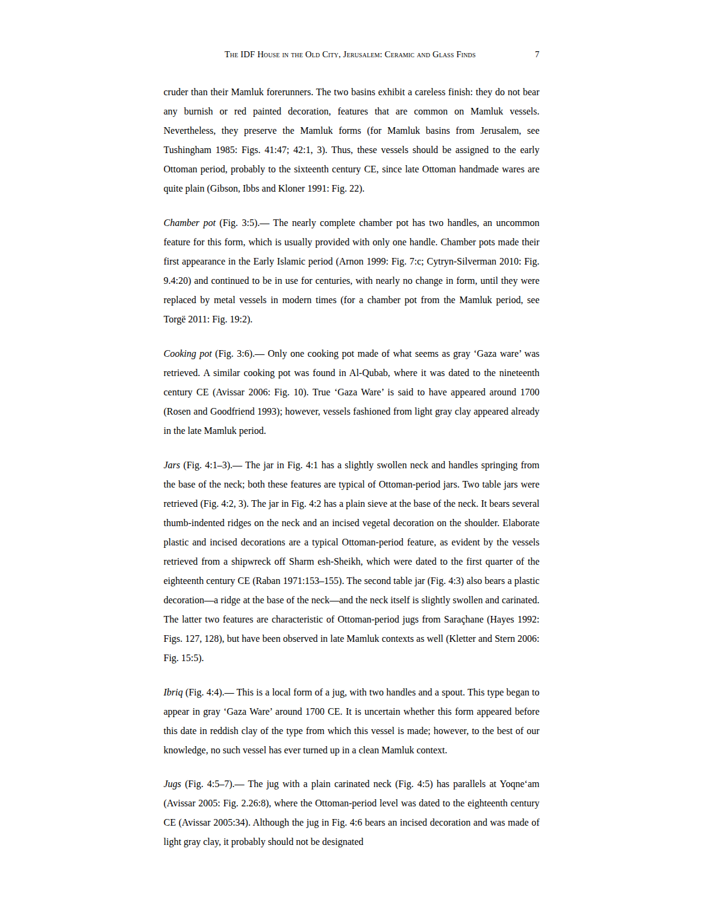The IDF House in the Old City, Jerusalem: Ceramic and Glass Finds 7
cruder than their Mamluk forerunners. The two basins exhibit a careless finish: they do not bear any burnish or red painted decoration, features that are common on Mamluk vessels. Nevertheless, they preserve the Mamluk forms (for Mamluk basins from Jerusalem, see Tushingham 1985: Figs. 41:47; 42:1, 3). Thus, these vessels should be assigned to the early Ottoman period, probably to the sixteenth century CE, since late Ottoman handmade wares are quite plain (Gibson, Ibbs and Kloner 1991: Fig. 22).
Chamber pot (Fig. 3:5).— The nearly complete chamber pot has two handles, an uncommon feature for this form, which is usually provided with only one handle. Chamber pots made their first appearance in the Early Islamic period (Arnon 1999: Fig. 7:c; Cytryn-Silverman 2010: Fig. 9.4:20) and continued to be in use for centuries, with nearly no change in form, until they were replaced by metal vessels in modern times (for a chamber pot from the Mamluk period, see Torgë 2011: Fig. 19:2).
Cooking pot (Fig. 3:6).— Only one cooking pot made of what seems as gray ‘Gaza ware’ was retrieved. A similar cooking pot was found in Al-Qubab, where it was dated to the nineteenth century CE (Avissar 2006: Fig. 10). True ‘Gaza Ware’ is said to have appeared around 1700 (Rosen and Goodfriend 1993); however, vessels fashioned from light gray clay appeared already in the late Mamluk period.
Jars (Fig. 4:1–3).— The jar in Fig. 4:1 has a slightly swollen neck and handles springing from the base of the neck; both these features are typical of Ottoman-period jars. Two table jars were retrieved (Fig. 4:2, 3). The jar in Fig. 4:2 has a plain sieve at the base of the neck. It bears several thumb-indented ridges on the neck and an incised vegetal decoration on the shoulder. Elaborate plastic and incised decorations are a typical Ottoman-period feature, as evident by the vessels retrieved from a shipwreck off Sharm esh-Sheikh, which were dated to the first quarter of the eighteenth century CE (Raban 1971:153–155). The second table jar (Fig. 4:3) also bears a plastic decoration—a ridge at the base of the neck—and the neck itself is slightly swollen and carinated. The latter two features are characteristic of Ottoman-period jugs from Saraçhane (Hayes 1992: Figs. 127, 128), but have been observed in late Mamluk contexts as well (Kletter and Stern 2006: Fig. 15:5).
Ibriq (Fig. 4:4).— This is a local form of a jug, with two handles and a spout. This type began to appear in gray ‘Gaza Ware’ around 1700 CE. It is uncertain whether this form appeared before this date in reddish clay of the type from which this vessel is made; however, to the best of our knowledge, no such vessel has ever turned up in a clean Mamluk context.
Jugs (Fig. 4:5–7).— The jug with a plain carinated neck (Fig. 4:5) has parallels at Yoqne‘am (Avissar 2005: Fig. 2.26:8), where the Ottoman-period level was dated to the eighteenth century CE (Avissar 2005:34). Although the jug in Fig. 4:6 bears an incised decoration and was made of light gray clay, it probably should not be designated